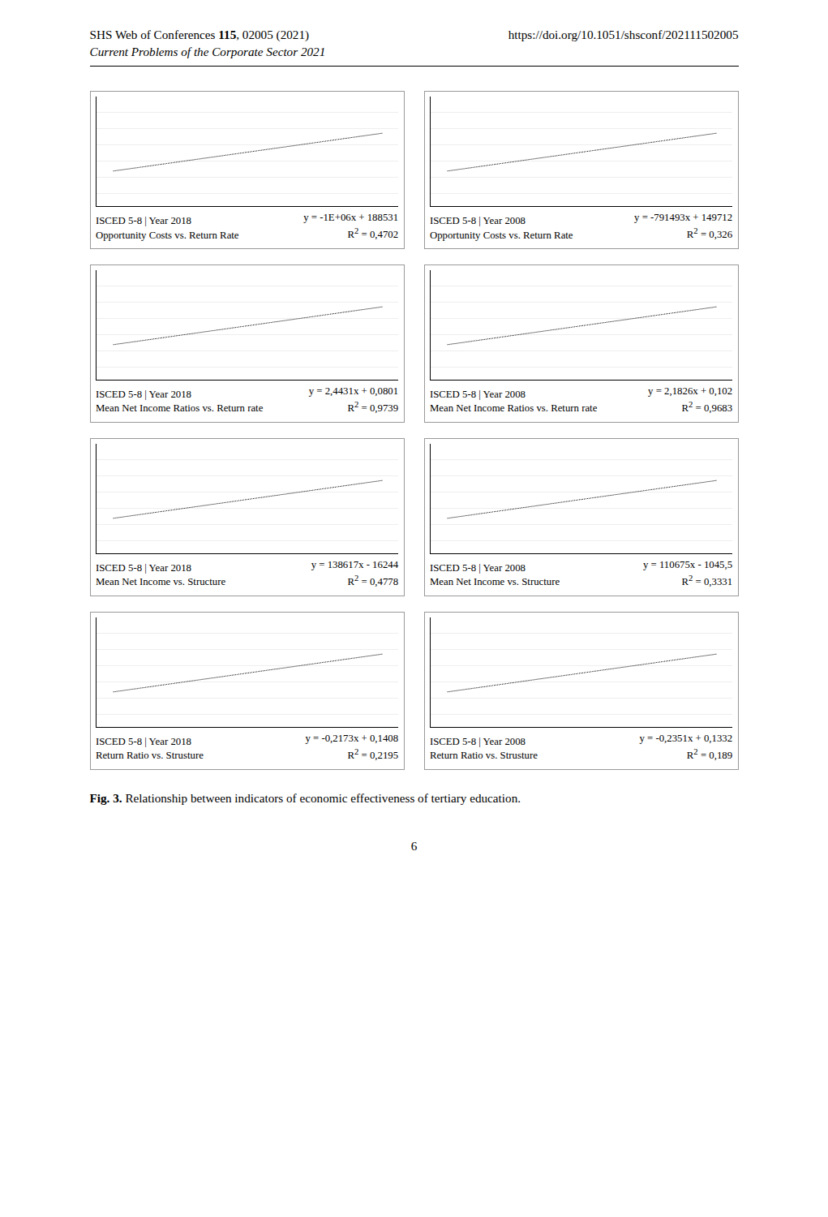SHS Web of Conferences 115, 02005 (2021)
Current Problems of the Corporate Sector 2021
https://doi.org/10.1051/shsconf/202111502005
ISCED 5-8 | Year 2018
Opportunity Costs vs. Return Rate
y = -1E+06x + 188531
R2 = 0,4702
ISCED 5-8 | Year 2008
Opportunity Costs vs. Return Rate
y = -791493x + 149712
R2 = 0,326
ISCED 5-8 | Year 2018
Mean Net Income Ratios vs. Return rate
y = 2,4431x + 0,0801
R2 = 0,9739
ISCED 5-8 | Year 2008
Mean Net Income Ratios vs. Return rate
y = 2,1826x + 0,102
R2 = 0,9683
ISCED 5-8 | Year 2018
Mean Net Income vs. Structure
y = 138617x - 16244
R2 = 0,4778
ISCED 5-8 | Year 2008
Mean Net Income vs. Structure
y = 110675x - 1045,5
R2 = 0,3331
ISCED 5-8 | Year 2018
Return Ratio vs. Strusture
y = -0,2173x + 0,1408
R2 = 0,2195
ISCED 5-8 | Year 2008
Return Ratio vs. Strusture
y = -0,2351x + 0,1332
R2 = 0,189
Fig. 3. Relationship between indicators of economic effectiveness of tertiary education.
6